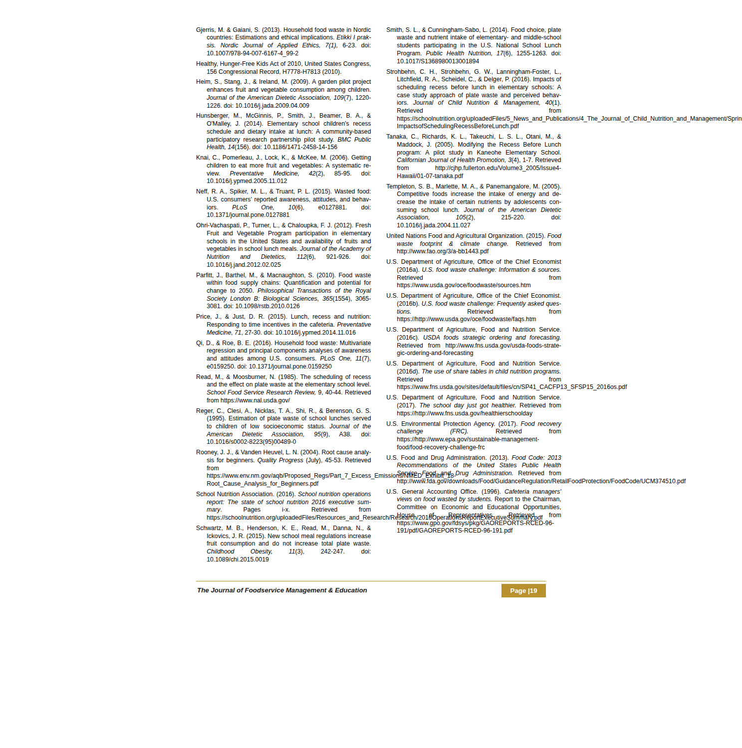Gjerris, M. & Gaiani, S. (2013). Household food waste in Nordic countries: Estimations and ethical implications. Etikki I praksis. Nordic Journal of Applied Ethics, 7(1), 6-23. doi: 10.1007/978-94-007-6167-4_99-2
Healthy, Hunger-Free Kids Act of 2010, United States Congress, 156 Congressional Record, H7778-H7813 (2010).
Heim, S., Stang, J., & Ireland, M. (2009). A garden pilot project enhances fruit and vegetable consumption among children. Journal of the American Dietetic Association, 109(7), 1220-1226. doi: 10.1016/j.jada.2009.04.009
Hunsberger, M., McGinnis, P., Smith, J., Beamer, B. A., & O'Malley, J. (2014). Elementary school children's recess schedule and dietary intake at lunch: A community-based participatory research partnership pilot study. BMC Public Health, 14(156). doi: 10.1186/1471-2458-14-156
Knai, C., Pomerleau, J., Lock, K., & McKee, M. (2006). Getting children to eat more fruit and vegetables: A systematic review. Preventative Medicine, 42(2), 85-95. doi: 10.1016/j.ypmed.2005.11.012
Neff, R. A., Spiker, M. L., & Truant, P. L. (2015). Wasted food: U.S. consumers' reported awareness, attitudes, and behaviors. PLoS One, 10(6), e0127881. doi: 10.1371/journal.pone.0127881
Ohri-Vachaspati, P., Turner, L., & Chaloupka, F. J. (2012). Fresh Fruit and Vegetable Program participation in elementary schools in the United States and availability of fruits and vegetables in school lunch meals. Journal of the Academy of Nutrition and Dietetics, 112(6), 921-926. doi: 10.1016/j.jand.2012.02.025
Parfitt, J., Barthel, M., & Macnaughton, S. (2010). Food waste within food supply chains: Quantification and potential for change to 2050. Philosophical Transactions of the Royal Society London B: Biological Sciences, 365(1554), 3065-3081. doi: 10.1098/rstb.2010.0126
Price, J., & Just, D. R. (2015). Lunch, recess and nutrition: Responding to time incentives in the cafeteria. Preventative Medicine, 71, 27-30. doi: 10.1016/j.ypmed.2014.11.016
Qi, D., & Roe, B. E. (2016). Household food waste: Multivariate regression and principal components analyses of awareness and attitudes among U.S. consumers. PLoS One, 11(7), e0159250. doi: 10.1371/journal.pone.0159250
Read, M., & Moosburner, N. (1985). The scheduling of recess and the effect on plate waste at the elementary school level. School Food Service Research Review, 9, 40-44. Retrieved from https://www.nal.usda.gov/
Reger, C., Clesi, A., Nicklas, T. A., Shi, R., & Berenson, G. S. (1995). Estimation of plate waste of school lunches served to children of low socioeconomic status. Journal of the American Dietetic Association, 95(9), A38. doi: 10.1016/s0002-8223(95)00489-0
Rooney, J. J., & Vanden Heuvel, L. N. (2004). Root cause analysis for beginners. Quality Progress (July), 45-53. Retrieved from https://www.env.nm.gov/aqb/Proposed_Regs/Part_7_Excess_Emissions/NMED_Exhibit_18-Root_Cause_Analysis_for_Beginners.pdf
School Nutrition Association. (2016). School nutrition operations report: The state of school nutrition 2016 executive summary. Pages i-x. Retrieved from https://schoolnutrition.org/uploadedFiles/Resources_and_Research/Research/2016OperationsReportExecutiveSummary.pdf
Schwartz, M. B., Henderson, K. E., Read, M., Danna, N., & Ickovics, J. R. (2015). New school meal regulations increase fruit consumption and do not increase total plate waste. Childhood Obesity, 11(3), 242-247. doi: 10.1089/chi.2015.0019
Smith, S. L., & Cunningham-Sabo, L. (2014). Food choice, plate waste and nutrient intake of elementary- and middle-school students participating in the U.S. National School Lunch Program. Public Health Nutrition, 17(6), 1255-1263. doi: 10.1017/S1368980013001894
Strohbehn, C. H., Strohbehn, G. W., Lanningham-Foster, L., Litchfield, R. A., Scheidel, C., & Delger, P. (2016). Impacts of scheduling recess before lunch in elementary schools: A case study approach of plate waste and perceived behaviors. Journal of Child Nutrition & Management, 40(1). Retrieved from https://schoolnutrition.org/uploadedFiles/5_News_and_Publications/4_The_Journal_of_Child_Nutrition_and_Management/Spring_2016/6-ImpactsofSchedulingRecessBeforeLunch.pdf
Tanaka, C., Richards, K. L., Takeuchi, L. S. L., Otani, M., & Maddock, J. (2005). Modifying the Recess Before Lunch program: A pilot study in Kaneohe Elementary School. Californian Journal of Health Promotion, 3(4), 1-7. Retrieved from http://cjhp.fullerton.edu/Volume3_2005/Issue4-Hawaii/01-07-tanaka.pdf
Templeton, S. B., Marlette, M. A., & Panemangalore, M. (2005). Competitive foods increase the intake of energy and decrease the intake of certain nutrients by adolescents consuming school lunch. Journal of the American Dietetic Association, 105(2), 215-220. doi: 10.1016/j.jada.2004.11.027
United Nations Food and Agricultural Organization. (2015). Food waste footprint & climate change. Retrieved from http://www.fao.org/3/a-bb1443.pdf
U.S. Department of Agriculture, Office of the Chief Economist (2016a). U.S. food waste challenge: Information & sources. Retrieved from https://www.usda.gov/oce/foodwaste/sources.htm
U.S. Department of Agriculture, Office of the Chief Economist. (2016b). U.S. food waste challenge: Frequently asked questions. Retrieved from https://http://www.usda.gov/oce/foodwaste/faqs.htm
U.S. Department of Agriculture, Food and Nutrition Service. (2016c). USDA foods strategic ordering and forecasting. Retrieved from http://www.fns.usda.gov/usda-foods-strategic-ordering-and-forecasting
U.S. Department of Agriculture, Food and Nutrition Service. (2016d). The use of share tables in child nutrition programs. Retrieved from https://www.fns.usda.gov/sites/default/files/cn/SP41_CACFP13_SFSP15_2016os.pdf
U.S. Department of Agriculture, Food and Nutrition Service. (2017). The school day just got healthier. Retrieved from https://http://www.fns.usda.gov/healthierschoolday
U.S. Environmental Protection Agency. (2017). Food recovery challenge (FRC). Retrieved from https://http://www.epa.gov/sustainable-management-food/food-recovery-challenge-frc
U.S. Food and Drug Administration. (2013). Food Code: 2013 Recommendations of the United States Public Health Service Food and Drug Administration. Retrieved from http://www.fda.gov/downloads/Food/GuidanceRegulation/RetailFoodProtection/FoodCode/UCM374510.pdf
U.S. General Accounting Office. (1996). Cafeteria managers' views on food wasted by students. Report to the Chairman, Committee on Economic and Educational Opportunities, House of Representatives. Retrieved from https://www.gpo.gov/fdsys/pkg/GAOREPORTS-RCED-96-191/pdf/GAOREPORTS-RCED-96-191.pdf
The Journal of Foodservice Management & Education
Page |19